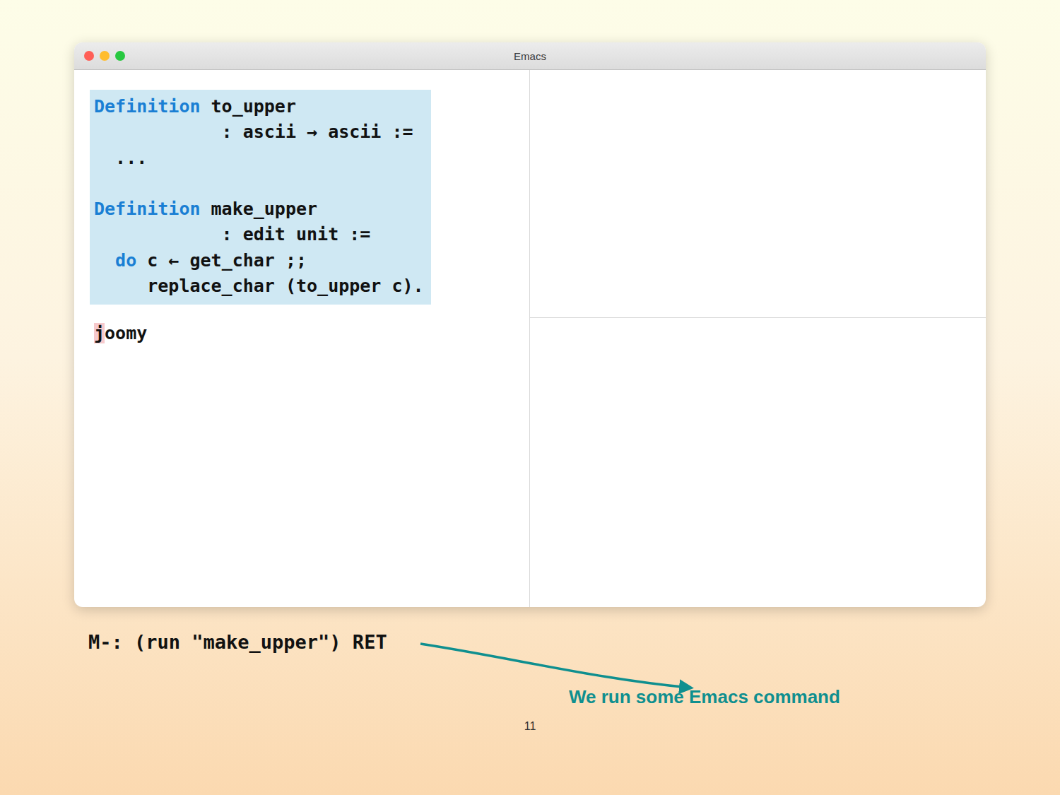Emacs
Definition to_upper
            : ascii → ascii :=
  ...

Definition make_upper
            : edit unit :=
  do c ← get_char ;;
     replace_char (to_upper c).
joomy
M-: (run "make_upper") RET
We run some Emacs command
11